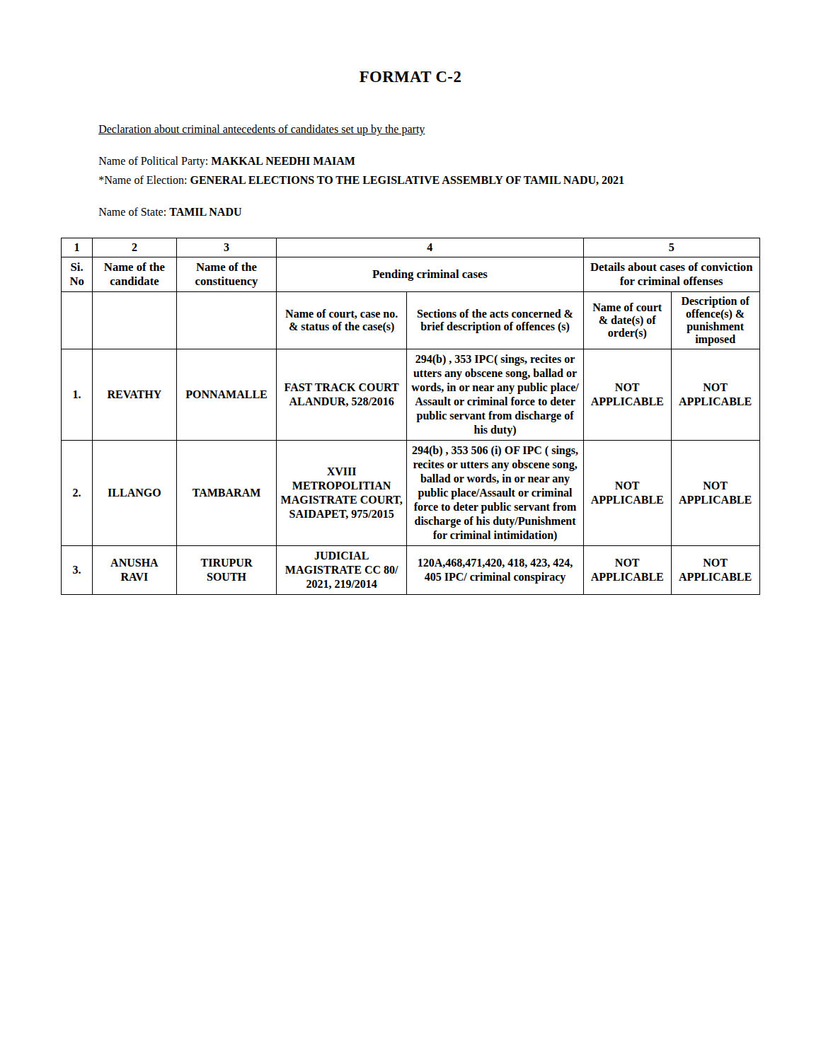FORMAT C-2
Declaration about criminal antecedents of candidates set up by the party
Name of Political Party: MAKKAL NEEDHI MAIAM
*Name of Election: GENERAL ELECTIONS TO THE LEGISLATIVE ASSEMBLY OF TAMIL NADU, 2021
Name of State: TAMIL NADU
| 1 | 2 | 3 | 4 | 5 |
| --- | --- | --- | --- | --- |
| Si. No | Name of the candidate | Name of the constituency | Pending criminal cases | Details about cases of conviction for criminal offenses |
| | | | Name of court, case no. & status of the case(s) | Sections of the acts concerned & brief description of offences (s) | Name of court & date(s) of order(s) | Description of offence(s) & punishment imposed |
| 1. | REVATHY | PONNAMALLE | FAST TRACK COURT ALANDUR, 528/2016 | 294(b) , 353 IPC( sings, recites or utters any obscene song, ballad or words, in or near any public place/ Assault or criminal force to deter public servant from discharge of his duty) | NOT APPLICABLE | NOT APPLICABLE |
| 2. | ILLANGO | TAMBARAM | XVIII METROPOLITIAN MAGISTRATE COURT, SAIDAPET, 975/2015 | 294(b) , 353 506 (i) OF IPC ( sings, recites or utters any obscene song, ballad or words, in or near any public place/Assault or criminal force to deter public servant from discharge of his duty/Punishment for criminal intimidation) | NOT APPLICABLE | NOT APPLICABLE |
| 3. | ANUSHA RAVI | TIRUPUR SOUTH | JUDICIAL MAGISTRATE CC 80/ 2021, 219/2014 | 120A,468,471,420, 418, 423, 424, 405 IPC/ criminal conspiracy | NOT APPLICABLE | NOT APPLICABLE |